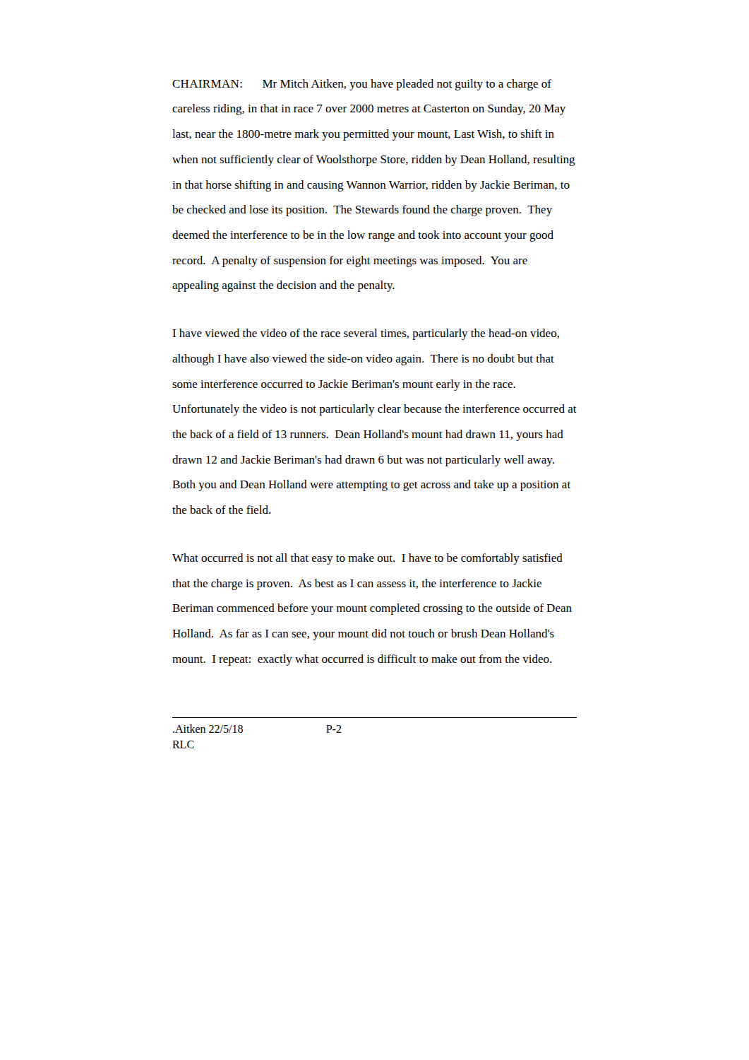CHAIRMAN: Mr Mitch Aitken, you have pleaded not guilty to a charge of careless riding, in that in race 7 over 2000 metres at Casterton on Sunday, 20 May last, near the 1800-metre mark you permitted your mount, Last Wish, to shift in when not sufficiently clear of Woolsthorpe Store, ridden by Dean Holland, resulting in that horse shifting in and causing Wannon Warrior, ridden by Jackie Beriman, to be checked and lose its position. The Stewards found the charge proven. They deemed the interference to be in the low range and took into account your good record. A penalty of suspension for eight meetings was imposed. You are appealing against the decision and the penalty.
I have viewed the video of the race several times, particularly the head-on video, although I have also viewed the side-on video again. There is no doubt but that some interference occurred to Jackie Beriman's mount early in the race. Unfortunately the video is not particularly clear because the interference occurred at the back of a field of 13 runners. Dean Holland's mount had drawn 11, yours had drawn 12 and Jackie Beriman's had drawn 6 but was not particularly well away. Both you and Dean Holland were attempting to get across and take up a position at the back of the field.
What occurred is not all that easy to make out. I have to be comfortably satisfied that the charge is proven. As best as I can assess it, the interference to Jackie Beriman commenced before your mount completed crossing to the outside of Dean Holland. As far as I can see, your mount did not touch or brush Dean Holland's mount. I repeat: exactly what occurred is difficult to make out from the video.
.Aitken 22/5/18RLC P-2